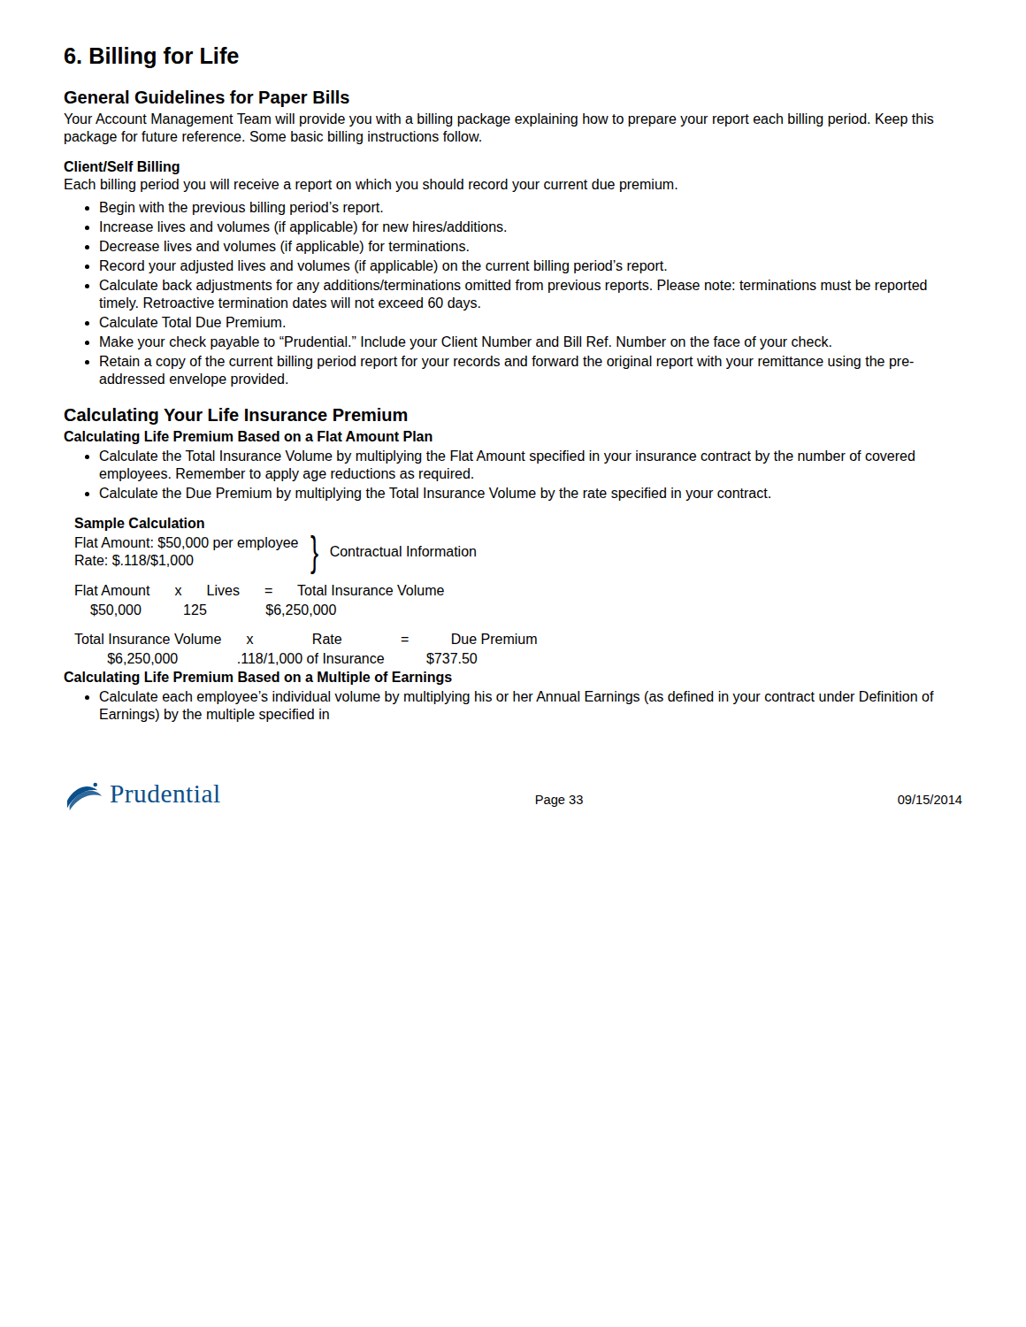6. Billing for Life
General Guidelines for Paper Bills
Your Account Management Team will provide you with a billing package explaining how to prepare your report each billing period. Keep this package for future reference. Some basic billing instructions follow.
Client/Self Billing
Each billing period you will receive a report on which you should record your current due premium.
Begin with the previous billing period’s report.
Increase lives and volumes (if applicable) for new hires/additions.
Decrease lives and volumes (if applicable) for terminations.
Record your adjusted lives and volumes (if applicable) on the current billing period’s report.
Calculate back adjustments for any additions/terminations omitted from previous reports. Please note: terminations must be reported timely. Retroactive termination dates will not exceed 60 days.
Calculate Total Due Premium.
Make your check payable to “Prudential.” Include your Client Number and Bill Ref. Number on the face of your check.
Retain a copy of the current billing period report for your records and forward the original report with your remittance using the pre-addressed envelope provided.
Calculating Your Life Insurance Premium
Calculating Life Premium Based on a Flat Amount Plan
Calculate the Total Insurance Volume by multiplying the Flat Amount specified in your insurance contract by the number of covered employees. Remember to apply age reductions as required.
Calculate the Due Premium by multiplying the Total Insurance Volume by the rate specified in your contract.
Sample Calculation
Flat Amount: $50,000 per employee
Rate: $.118/$1,000
}
Contractual Information
Flat Amount x Lives = Total Insurance Volume
$50,000 125 $6,250,000
Total Insurance Volume x Rate = Due Premium
$6,250,000 .118/1,000 of Insurance $737.50
Calculating Life Premium Based on a Multiple of Earnings
Calculate each employee’s individual volume by multiplying his or her Annual Earnings (as defined in your contract under Definition of Earnings) by the multiple specified in
Prudential
Page 33
09/15/2014